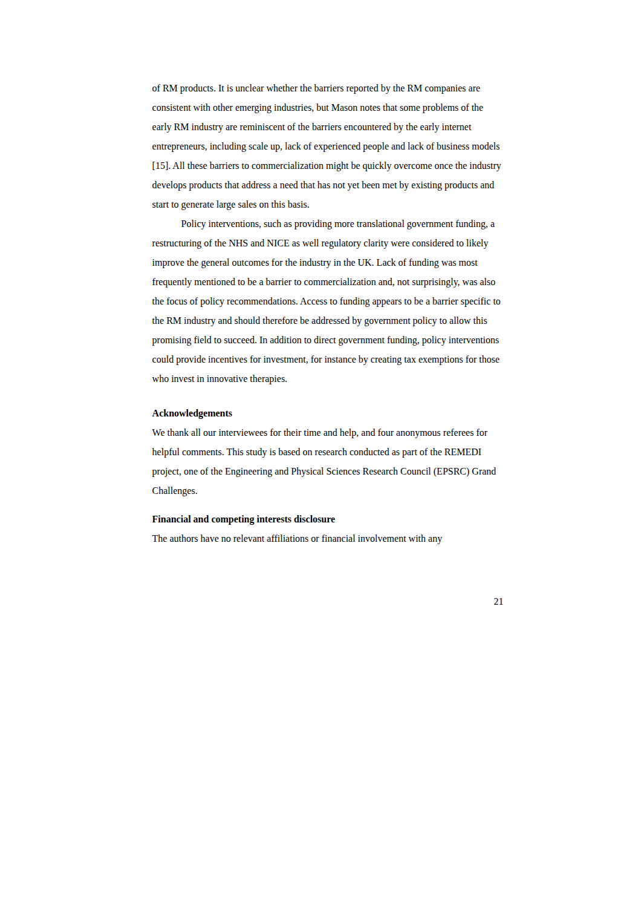of RM products. It is unclear whether the barriers reported by the RM companies are consistent with other emerging industries, but Mason notes that some problems of the early RM industry are reminiscent of the barriers encountered by the early internet entrepreneurs, including scale up, lack of experienced people and lack of business models [15]. All these barriers to commercialization might be quickly overcome once the industry develops products that address a need that has not yet been met by existing products and start to generate large sales on this basis.
Policy interventions, such as providing more translational government funding, a restructuring of the NHS and NICE as well regulatory clarity were considered to likely improve the general outcomes for the industry in the UK. Lack of funding was most frequently mentioned to be a barrier to commercialization and, not surprisingly, was also the focus of policy recommendations. Access to funding appears to be a barrier specific to the RM industry and should therefore be addressed by government policy to allow this promising field to succeed. In addition to direct government funding, policy interventions could provide incentives for investment, for instance by creating tax exemptions for those who invest in innovative therapies.
Acknowledgements
We thank all our interviewees for their time and help, and four anonymous referees for helpful comments. This study is based on research conducted as part of the REMEDI project, one of the Engineering and Physical Sciences Research Council (EPSRC) Grand Challenges.
Financial and competing interests disclosure
The authors have no relevant affiliations or financial involvement with any
21